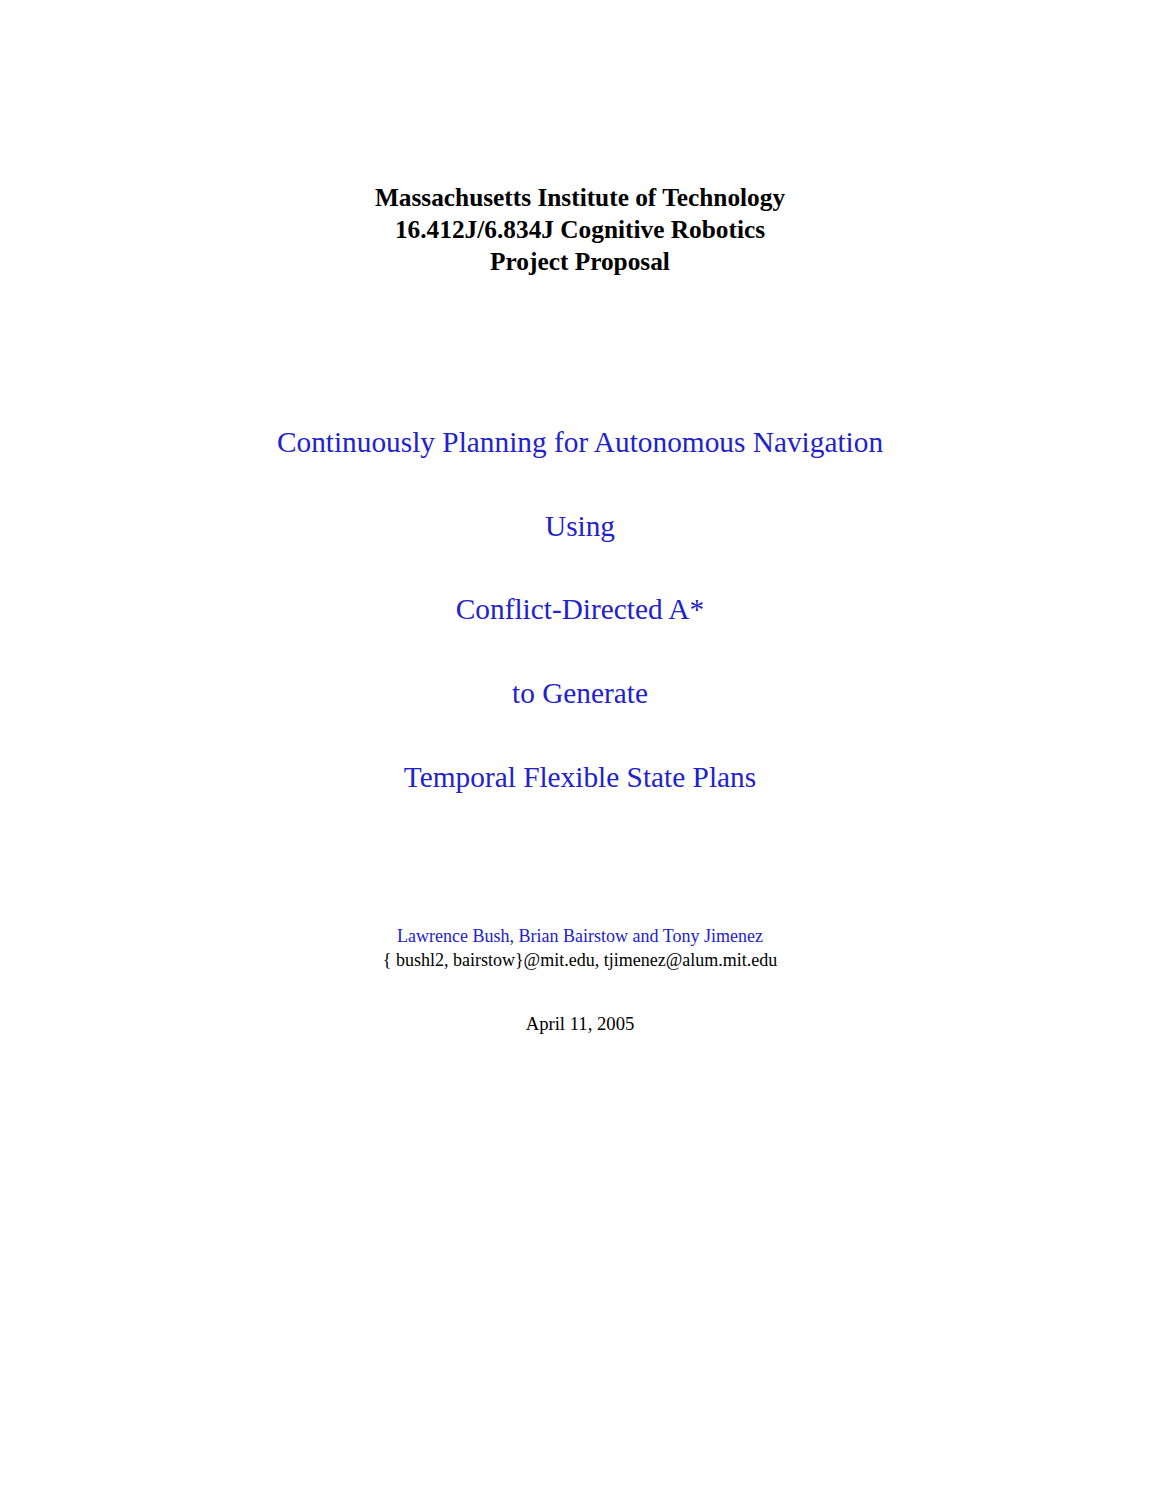Massachusetts Institute of Technology 16.412J/6.834J Cognitive Robotics Project Proposal
Continuously Planning for Autonomous Navigation
Using
Conflict-Directed A*
to Generate
Temporal Flexible State Plans
Lawrence Bush, Brian Bairstow and Tony Jimenez
{ bushl2, bairstow}@mit.edu, tjimenez@alum.mit.edu
April 11, 2005